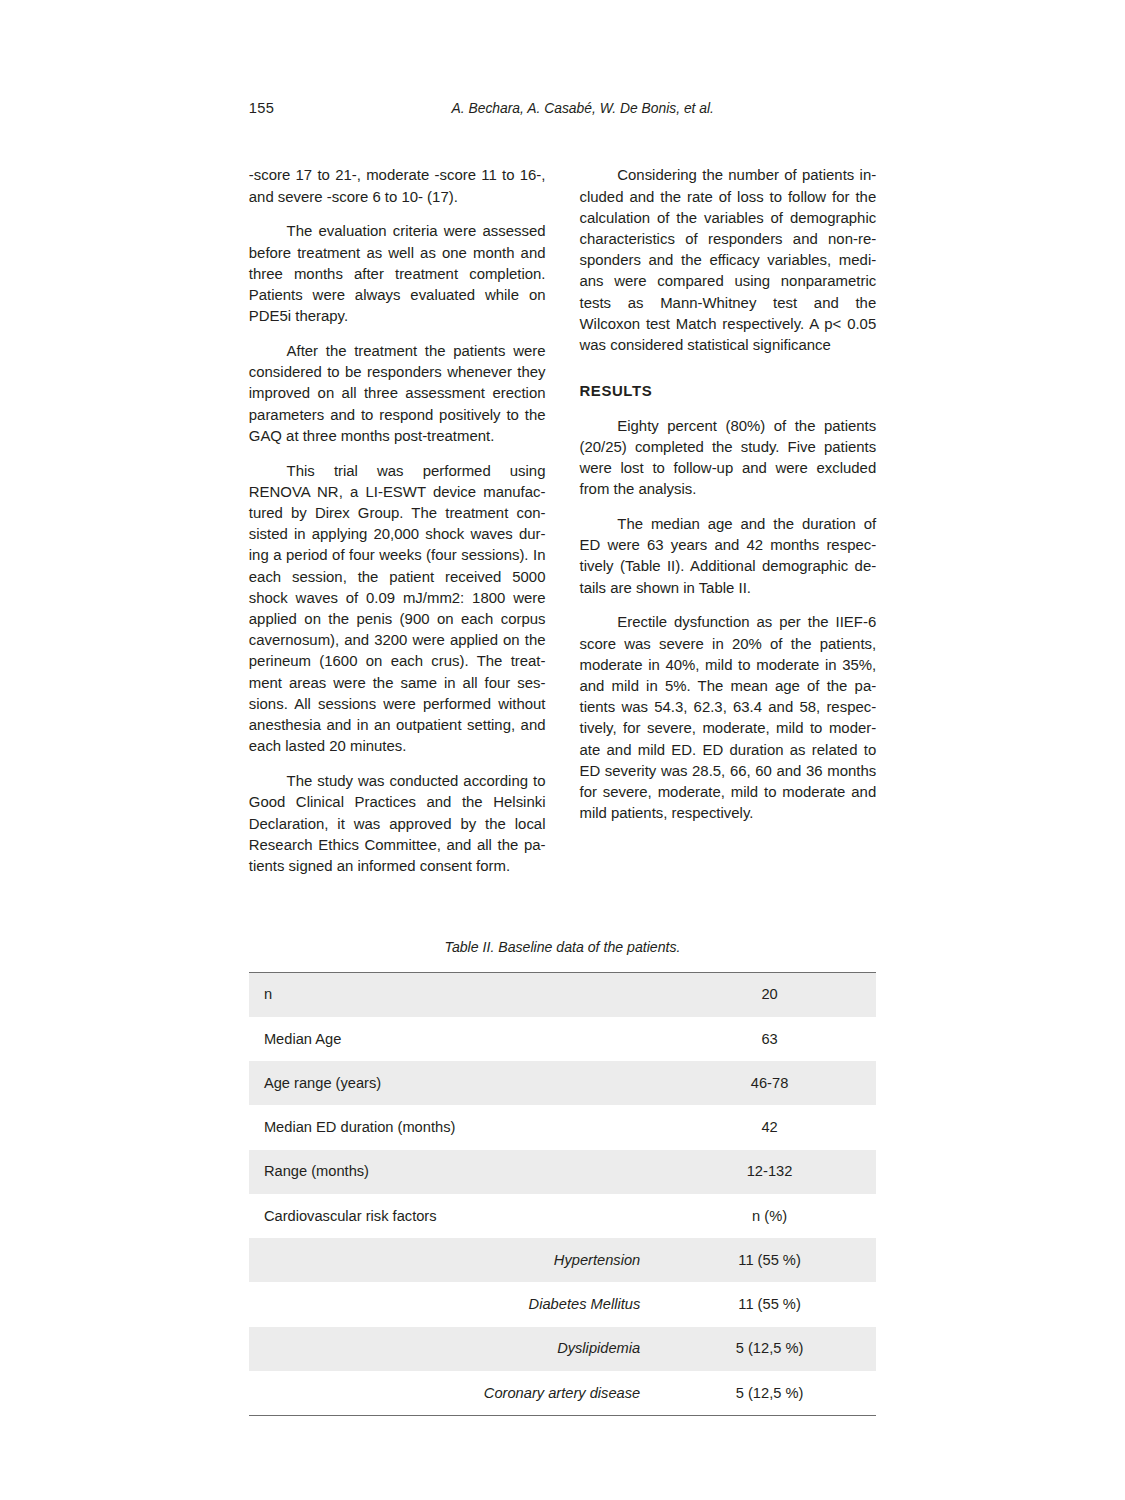155
A. Bechara, A. Casabé, W. De Bonis, et al.
-score 17 to 21-, moderate -score 11 to 16-, and severe -score 6 to 10- (17).
The evaluation criteria were assessed before treatment as well as one month and three months after treatment completion. Patients were always evaluated while on PDE5i therapy.
After the treatment the patients were considered to be responders whenever they improved on all three assessment erection parameters and to respond positively to the GAQ at three months post-treatment.
This trial was performed using RENOVA NR, a LI-ESWT device manufactured by Direx Group. The treatment consisted in applying 20,000 shock waves during a period of four weeks (four sessions). In each session, the patient received 5000 shock waves of 0.09 mJ/mm2: 1800 were applied on the penis (900 on each corpus cavernosum), and 3200 were applied on the perineum (1600 on each crus). The treatment areas were the same in all four sessions. All sessions were performed without anesthesia and in an outpatient setting, and each lasted 20 minutes.
The study was conducted according to Good Clinical Practices and the Helsinki Declaration, it was approved by the local Research Ethics Committee, and all the patients signed an informed consent form.
Considering the number of patients included and the rate of loss to follow for the calculation of the variables of demographic characteristics of responders and non-responders and the efficacy variables, medians were compared using nonparametric tests as Mann-Whitney test and the Wilcoxon test Match respectively. A p< 0.05 was considered statistical significance
RESULTS
Eighty percent (80%) of the patients (20/25) completed the study. Five patients were lost to follow-up and were excluded from the analysis.
The median age and the duration of ED were 63 years and 42 months respectively (Table II). Additional demographic details are shown in Table II.
Erectile dysfunction as per the IIEF-6 score was severe in 20% of the patients, moderate in 40%, mild to moderate in 35%, and mild in 5%. The mean age of the patients was 54.3, 62.3, 63.4 and 58, respectively, for severe, moderate, mild to moderate and mild ED. ED duration as related to ED severity was 28.5, 66, 60 and 36 months for severe, moderate, mild to moderate and mild patients, respectively.
Table II. Baseline data of the patients.
| n | 20 |
| Median Age | 63 |
| Age range (years) | 46-78 |
| Median ED duration (months) | 42 |
| Range (months) | 12-132 |
| Cardiovascular risk factors | n (%) |
| Hypertension | 11 (55 %) |
| Diabetes Mellitus | 11 (55 %) |
| Dyslipidemia | 5 (12,5 %) |
| Coronary artery disease | 5 (12,5 %) |